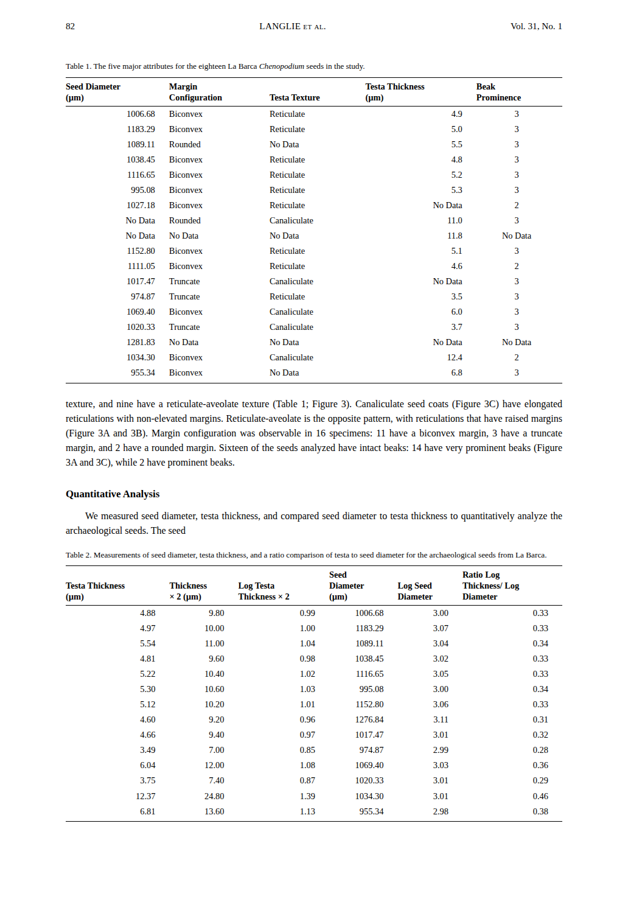82 LANGLIE et al. Vol. 31, No. 1
Table 1. The five major attributes for the eighteen La Barca Chenopodium seeds in the study.
| Seed Diameter (µm) | Margin Configuration | Testa Texture | Testa Thickness (µm) | Beak Prominence |
| --- | --- | --- | --- | --- |
| 1006.68 | Biconvex | Reticulate | 4.9 | 3 |
| 1183.29 | Biconvex | Reticulate | 5.0 | 3 |
| 1089.11 | Rounded | No Data | 5.5 | 3 |
| 1038.45 | Biconvex | Reticulate | 4.8 | 3 |
| 1116.65 | Biconvex | Reticulate | 5.2 | 3 |
| 995.08 | Biconvex | Reticulate | 5.3 | 3 |
| 1027.18 | Biconvex | Reticulate | No Data | 2 |
| No Data | Rounded | Canaliculate | 11.0 | 3 |
| No Data | No Data | No Data | 11.8 | No Data |
| 1152.80 | Biconvex | Reticulate | 5.1 | 3 |
| 1111.05 | Biconvex | Reticulate | 4.6 | 2 |
| 1017.47 | Truncate | Canaliculate | No Data | 3 |
| 974.87 | Truncate | Reticulate | 3.5 | 3 |
| 1069.40 | Biconvex | Canaliculate | 6.0 | 3 |
| 1020.33 | Truncate | Canaliculate | 3.7 | 3 |
| 1281.83 | No Data | No Data | No Data | No Data |
| 1034.30 | Biconvex | Canaliculate | 12.4 | 2 |
| 955.34 | Biconvex | No Data | 6.8 | 3 |
texture, and nine have a reticulate-aveolate texture (Table 1; Figure 3). Canaliculate seed coats (Figure 3C) have elongated reticulations with non-elevated margins. Reticulate-aveolate is the opposite pattern, with reticulations that have raised margins (Figure 3A and 3B). Margin configuration was observable in 16 specimens: 11 have a biconvex margin, 3 have a truncate margin, and 2 have a rounded margin. Sixteen of the seeds analyzed have intact beaks: 14 have very prominent beaks (Figure 3A and 3C), while 2 have prominent beaks.
Quantitative Analysis
We measured seed diameter, testa thickness, and compared seed diameter to testa thickness to quantitatively analyze the archaeological seeds. The seed
Table 2. Measurements of seed diameter, testa thickness, and a ratio comparison of testa to seed diameter for the archaeological seeds from La Barca.
| Testa Thickness (µm) | Thickness × 2 (µm) | Log Testa Thickness × 2 | Seed Diameter (µm) | Log Seed Diameter | Ratio Log Thickness/ Log Diameter |
| --- | --- | --- | --- | --- | --- |
| 4.88 | 9.80 | 0.99 | 1006.68 | 3.00 | 0.33 |
| 4.97 | 10.00 | 1.00 | 1183.29 | 3.07 | 0.33 |
| 5.54 | 11.00 | 1.04 | 1089.11 | 3.04 | 0.34 |
| 4.81 | 9.60 | 0.98 | 1038.45 | 3.02 | 0.33 |
| 5.22 | 10.40 | 1.02 | 1116.65 | 3.05 | 0.33 |
| 5.30 | 10.60 | 1.03 | 995.08 | 3.00 | 0.34 |
| 5.12 | 10.20 | 1.01 | 1152.80 | 3.06 | 0.33 |
| 4.60 | 9.20 | 0.96 | 1276.84 | 3.11 | 0.31 |
| 4.66 | 9.40 | 0.97 | 1017.47 | 3.01 | 0.32 |
| 3.49 | 7.00 | 0.85 | 974.87 | 2.99 | 0.28 |
| 6.04 | 12.00 | 1.08 | 1069.40 | 3.03 | 0.36 |
| 3.75 | 7.40 | 0.87 | 1020.33 | 3.01 | 0.29 |
| 12.37 | 24.80 | 1.39 | 1034.30 | 3.01 | 0.46 |
| 6.81 | 13.60 | 1.13 | 955.34 | 2.98 | 0.38 |